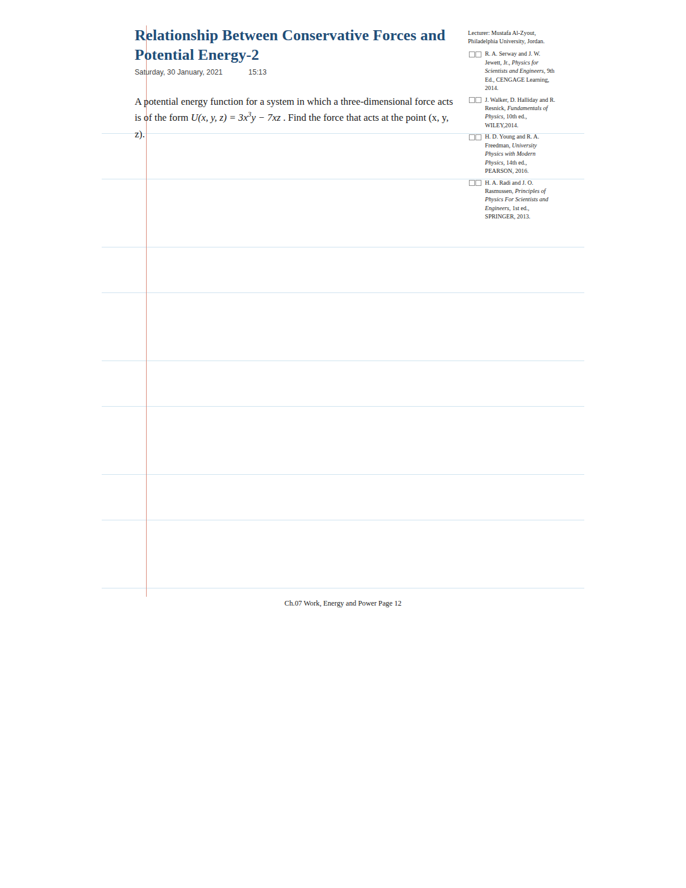Relationship Between Conservative Forces and Potential Energy-2
Saturday, 30 January, 2021 15:13
A potential energy function for a system in which a three-dimensional force acts is of the form U(x, y, z) = 3x3y − 7xz . Find the force that acts at the point (x, y, z).
Lecturer: Mustafa Al-Zyout, Philadelphia University, Jordan.
R. A. Serway and J. W. Jewett, Jr., Physics for Scientists and Engineers, 9th Ed., CENGAGE Learning, 2014.
J. Walker, D. Halliday and R. Resnick, Fundamentals of Physics, 10th ed., WILEY,2014.
H. D. Young and R. A. Freedman, University Physics with Modern Physics, 14th ed., PEARSON, 2016.
H. A. Radi and J. O. Rasmussen, Principles of Physics For Scientists and Engineers, 1st ed., SPRINGER, 2013.
Ch.07 Work, Energy and Power Page 12